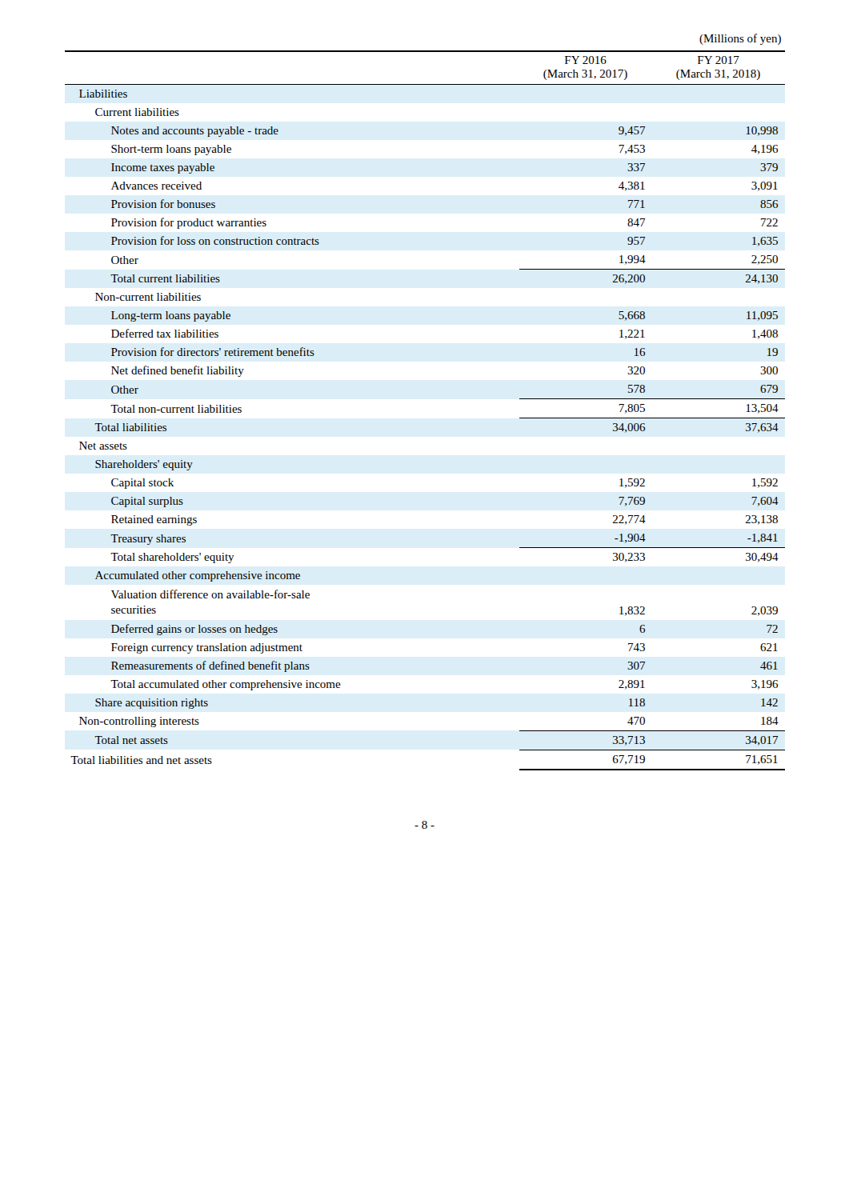(Millions of yen)
| | FY 2016 | FY 2017 |
| --- | --- | --- |
| | (March 31, 2017) | (March 31, 2018) |
| Liabilities | | |
| Current liabilities | | |
| Notes and accounts payable - trade | 9,457 | 10,998 |
| Short-term loans payable | 7,453 | 4,196 |
| Income taxes payable | 337 | 379 |
| Advances received | 4,381 | 3,091 |
| Provision for bonuses | 771 | 856 |
| Provision for product warranties | 847 | 722 |
| Provision for loss on construction contracts | 957 | 1,635 |
| Other | 1,994 | 2,250 |
| Total current liabilities | 26,200 | 24,130 |
| Non-current liabilities | | |
| Long-term loans payable | 5,668 | 11,095 |
| Deferred tax liabilities | 1,221 | 1,408 |
| Provision for directors' retirement benefits | 16 | 19 |
| Net defined benefit liability | 320 | 300 |
| Other | 578 | 679 |
| Total non-current liabilities | 7,805 | 13,504 |
| Total liabilities | 34,006 | 37,634 |
| Net assets | | |
| Shareholders' equity | | |
| Capital stock | 1,592 | 1,592 |
| Capital surplus | 7,769 | 7,604 |
| Retained earnings | 22,774 | 23,138 |
| Treasury shares | -1,904 | -1,841 |
| Total shareholders' equity | 30,233 | 30,494 |
| Accumulated other comprehensive income | | |
| Valuation difference on available-for-sale securities | 1,832 | 2,039 |
| Deferred gains or losses on hedges | 6 | 72 |
| Foreign currency translation adjustment | 743 | 621 |
| Remeasurements of defined benefit plans | 307 | 461 |
| Total accumulated other comprehensive income | 2,891 | 3,196 |
| Share acquisition rights | 118 | 142 |
| Non-controlling interests | 470 | 184 |
| Total net assets | 33,713 | 34,017 |
| Total liabilities and net assets | 67,719 | 71,651 |
- 8 -